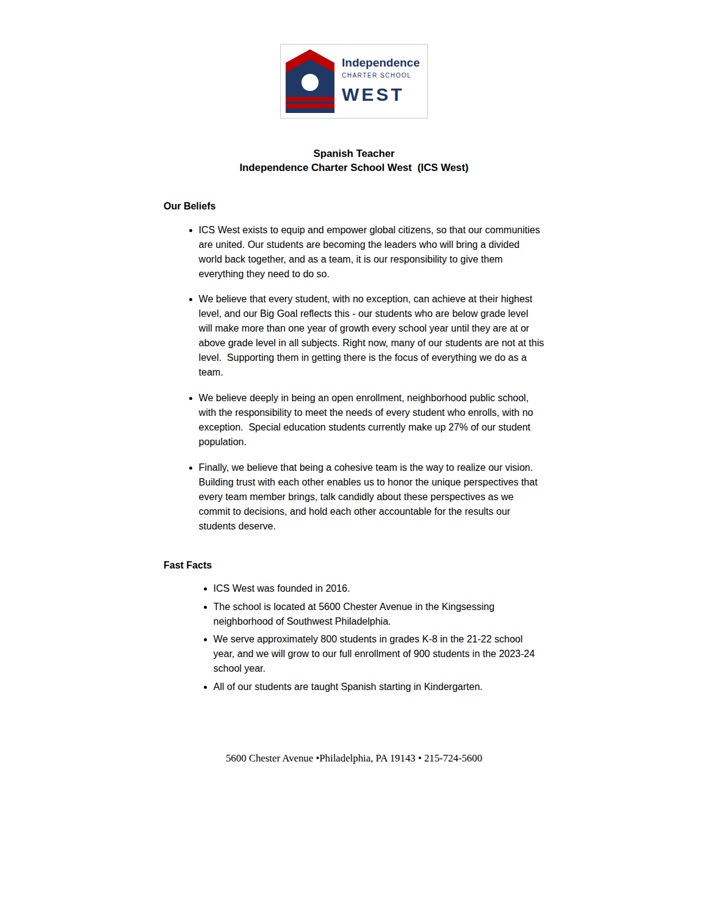Independence CHARTER SCHOOL WEST
Spanish TeacherIndependence Charter School West (ICS West)
Our Beliefs
ICS West exists to equip and empower global citizens, so that our communities are united. Our students are becoming the leaders who will bring a divided world back together, and as a team, it is our responsibility to give them everything they need to do so.
We believe that every student, with no exception, can achieve at their highest level, and our Big Goal reflects this - our students who are below grade level will make more than one year of growth every school year until they are at or above grade level in all subjects. Right now, many of our students are not at this level. Supporting them in getting there is the focus of everything we do as a team.
We believe deeply in being an open enrollment, neighborhood public school, with the responsibility to meet the needs of every student who enrolls, with no exception. Special education students currently make up 27% of our student population.
Finally, we believe that being a cohesive team is the way to realize our vision. Building trust with each other enables us to honor the unique perspectives that every team member brings, talk candidly about these perspectives as we commit to decisions, and hold each other accountable for the results our students deserve.
Fast Facts
ICS West was founded in 2016.
The school is located at 5600 Chester Avenue in the Kingsessing neighborhood of Southwest Philadelphia.
We serve approximately 800 students in grades K-8 in the 21-22 school year, and we will grow to our full enrollment of 900 students in the 2023-24 school year.
All of our students are taught Spanish starting in Kindergarten.
5600 Chester Avenue •Philadelphia, PA 19143 • 215-724-5600